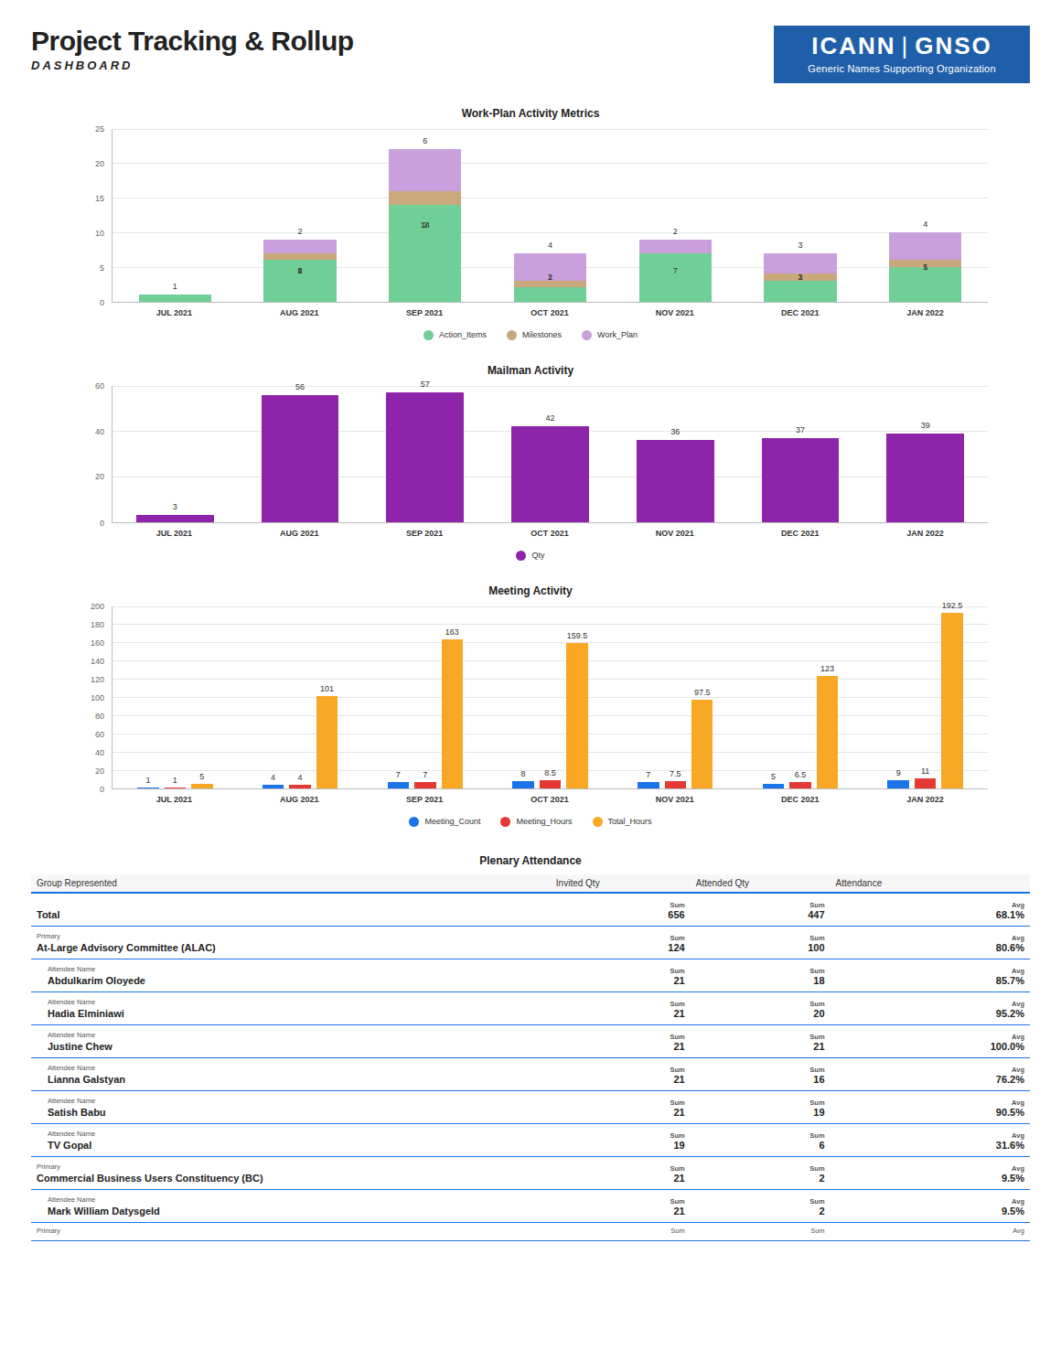Project Tracking & Rollup
DASHBOARD
ICANN|GNSO
Generic Names Supporting Organization
Work-Plan Activity Metrics
25 20 15 10 5 0
1
6
1
2
2
14
2
6
2
1
4
7
2
3
1
3
5
1
4
JUL 2021
AUG 2021
SEP 2021
OCT 2021
NOV 2021
DEC 2021
JAN 2022
Action_Items
Milestones
Work_Plan
Mailman Activity
60 40 20 0
3
56
57
42
36
37
39
JUL 2021
AUG 2021
SEP 2021
OCT 2021
NOV 2021
DEC 2021
JAN 2022
Qty
Meeting Activity
200 180 160 140 120 100 80 60 40 20 0
1
1
5
4
4
101
7
7
163
8
8.5
159.5
7
7.5
97.5
5
6.5
123
9
11
192.5
JUL 2021
AUG 2021
SEP 2021
OCT 2021
NOV 2021
DEC 2021
JAN 2022
Meeting_Count
Meeting_Hours
Total_Hours
Plenary Attendance
| Group Represented | Invited Qty | Attended Qty | Attendance |
| --- | --- | --- | --- |
| Total | Sum 656 | Sum 447 | Avg 68.1% |
| Primary At-Large Advisory Committee (ALAC) | Sum 124 | Sum 100 | Avg 80.6% |
| Attendee Name Abdulkarim Oloyede | Sum 21 | Sum 18 | Avg 85.7% |
| Attendee Name Hadia Elminiawi | Sum 21 | Sum 20 | Avg 95.2% |
| Attendee Name Justine Chew | Sum 21 | Sum 21 | Avg 100.0% |
| Attendee Name Lianna Galstyan | Sum 21 | Sum 16 | Avg 76.2% |
| Attendee Name Satish Babu | Sum 21 | Sum 19 | Avg 90.5% |
| Attendee Name TV Gopal | Sum 19 | Sum 6 | Avg 31.6% |
| Primary Commercial Business Users Constituency (BC) | Sum 21 | Sum 2 | Avg 9.5% |
| Attendee Name Mark William Datysgeld | Sum 21 | Sum 2 | Avg 9.5% |
| Primary | Sum | Sum | Avg |